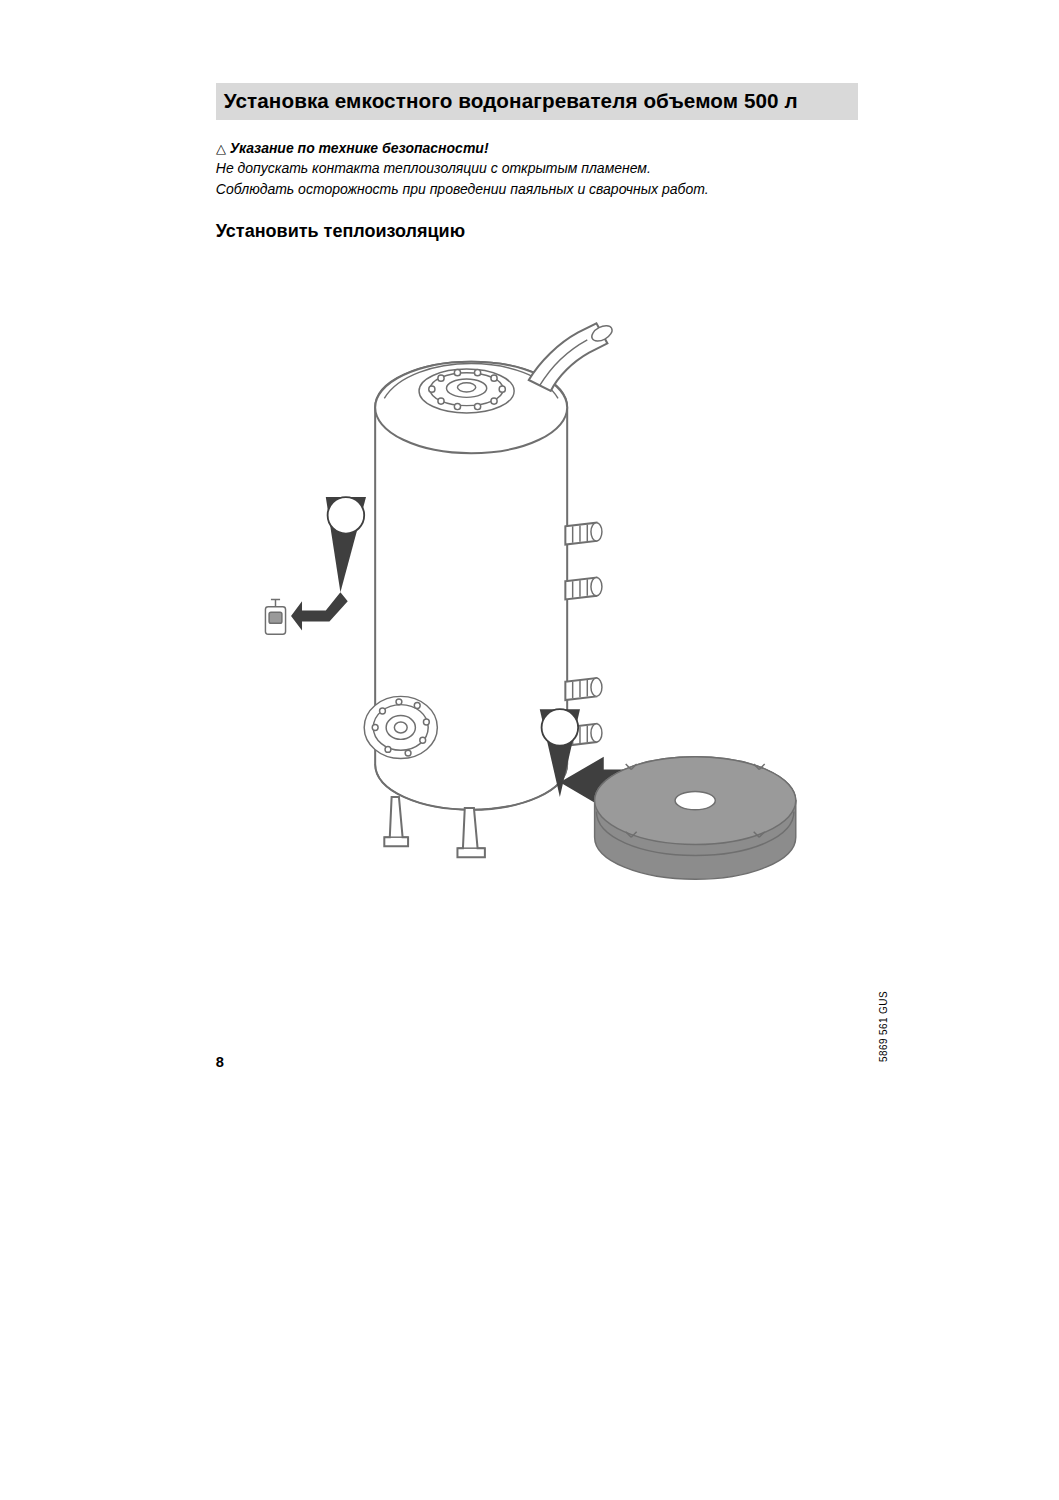Установка емкостного водонагревателя объемом 500 л
△Указание по технике безопасности!
Не допускать контакта теплоизоляции с открытым пламенем.
Соблюдать осторожность при проведении паяльных и сварочных работ.
Установить теплоизоляцию
1. 2.
8
5869 561 GUS